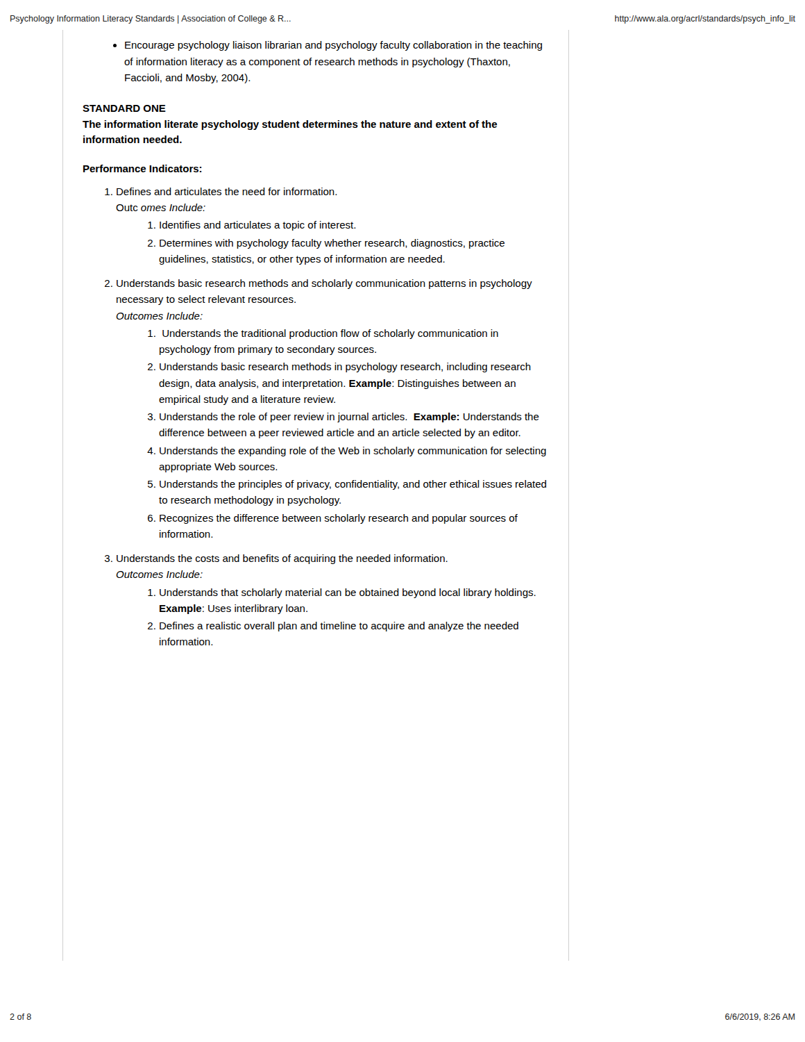Psychology Information Literacy Standards | Association of College & R...
http://www.ala.org/acrl/standards/psych_info_lit
Encourage psychology liaison librarian and psychology faculty collaboration in the teaching of information literacy as a component of research methods in psychology (Thaxton, Faccioli, and Mosby, 2004).
STANDARD ONE
The information literate psychology student determines the nature and extent of the information needed.
Performance Indicators:
Defines and articulates the need for information.
Outc omes Include:
Identifies and articulates a topic of interest.
Determines with psychology faculty whether research, diagnostics, practice guidelines, statistics, or other types of information are needed.
Understands basic research methods and scholarly communication patterns in psychology necessary to select relevant resources.
Outcomes Include:
Understands the traditional production flow of scholarly communication in psychology from primary to secondary sources.
Understands basic research methods in psychology research, including research design, data analysis, and interpretation. Example: Distinguishes between an empirical study and a literature review.
Understands the role of peer review in journal articles. Example: Understands the difference between a peer reviewed article and an article selected by an editor.
Understands the expanding role of the Web in scholarly communication for selecting appropriate Web sources.
Understands the principles of privacy, confidentiality, and other ethical issues related to research methodology in psychology.
Recognizes the difference between scholarly research and popular sources of information.
Understands the costs and benefits of acquiring the needed information.
Outcomes Include:
Understands that scholarly material can be obtained beyond local library holdings. Example: Uses interlibrary loan.
Defines a realistic overall plan and timeline to acquire and analyze the needed information.
2 of 8
6/6/2019, 8:26 AM